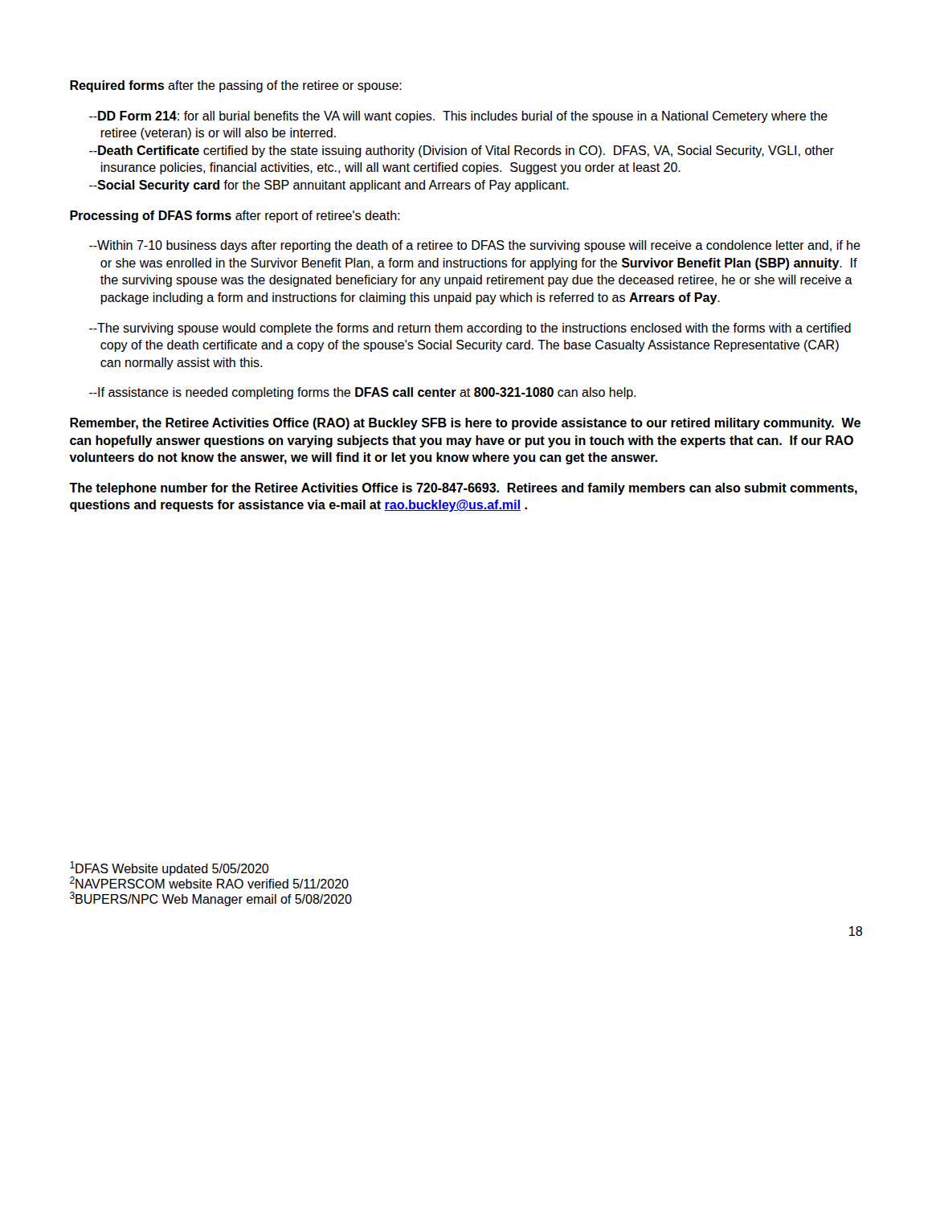Required forms after the passing of the retiree or spouse:
--DD Form 214: for all burial benefits the VA will want copies. This includes burial of the spouse in a National Cemetery where the retiree (veteran) is or will also be interred.
--Death Certificate certified by the state issuing authority (Division of Vital Records in CO). DFAS, VA, Social Security, VGLI, other insurance policies, financial activities, etc., will all want certified copies. Suggest you order at least 20.
--Social Security card for the SBP annuitant applicant and Arrears of Pay applicant.
Processing of DFAS forms after report of retiree's death:
--Within 7-10 business days after reporting the death of a retiree to DFAS the surviving spouse will receive a condolence letter and, if he or she was enrolled in the Survivor Benefit Plan, a form and instructions for applying for the Survivor Benefit Plan (SBP) annuity. If the surviving spouse was the designated beneficiary for any unpaid retirement pay due the deceased retiree, he or she will receive a package including a form and instructions for claiming this unpaid pay which is referred to as Arrears of Pay.
--The surviving spouse would complete the forms and return them according to the instructions enclosed with the forms with a certified copy of the death certificate and a copy of the spouse's Social Security card. The base Casualty Assistance Representative (CAR) can normally assist with this.
--If assistance is needed completing forms the DFAS call center at 800-321-1080 can also help.
Remember, the Retiree Activities Office (RAO) at Buckley SFB is here to provide assistance to our retired military community. We can hopefully answer questions on varying subjects that you may have or put you in touch with the experts that can. If our RAO volunteers do not know the answer, we will find it or let you know where you can get the answer.
The telephone number for the Retiree Activities Office is 720-847-6693. Retirees and family members can also submit comments, questions and requests for assistance via e-mail at rao.buckley@us.af.mil .
1DFAS Website updated 5/05/2020
2NAVPERSCOM website RAO verified 5/11/2020
3BUPERS/NPC Web Manager email of 5/08/2020
18